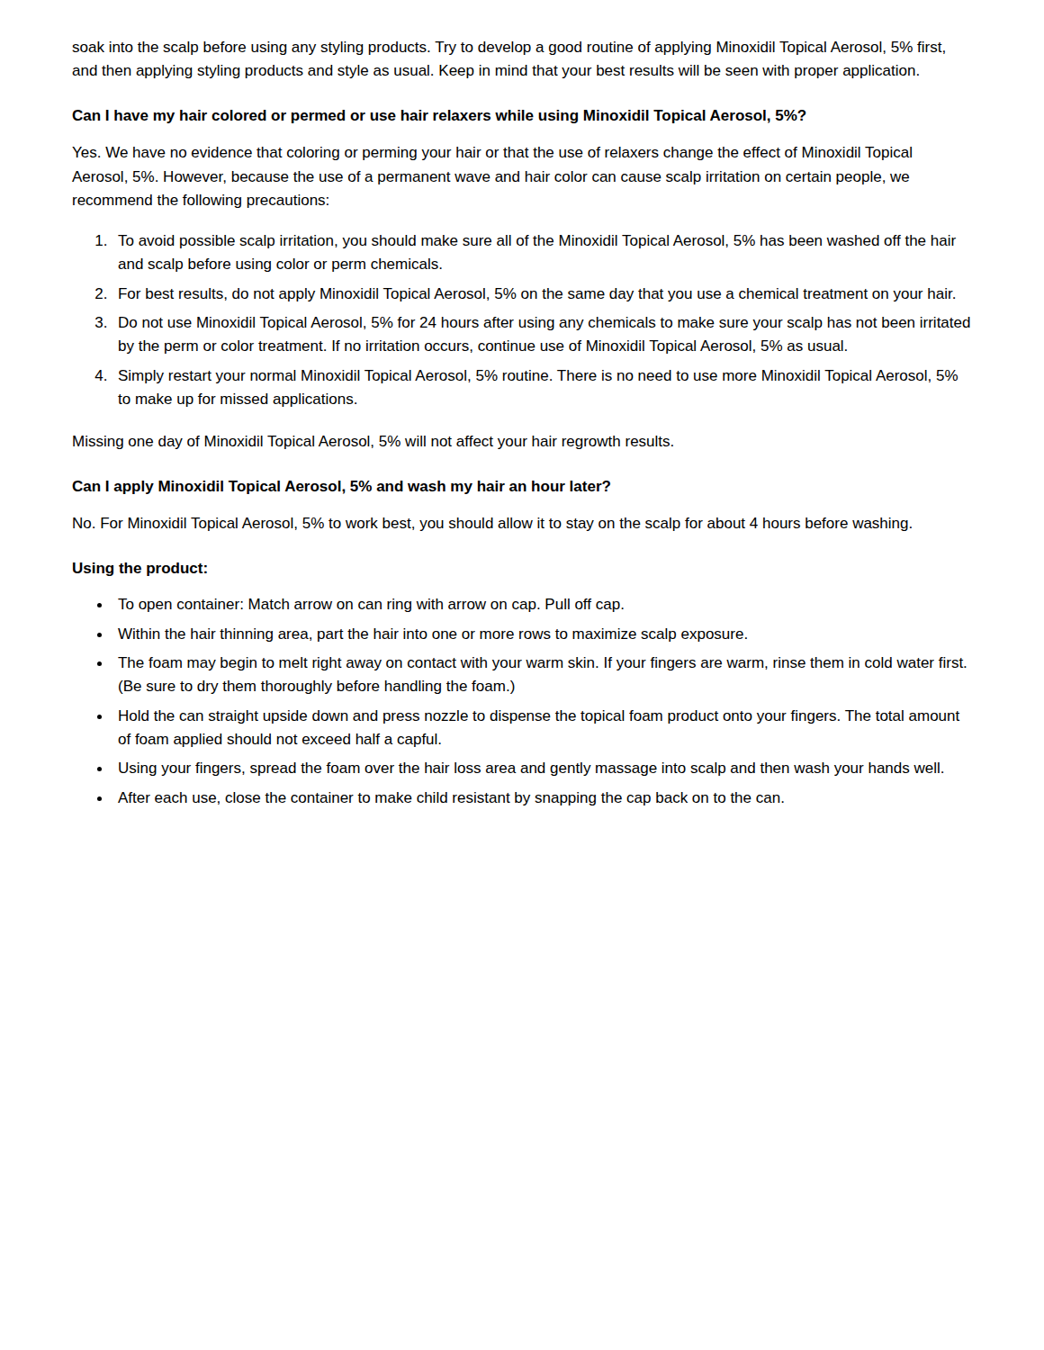soak into the scalp before using any styling products. Try to develop a good routine of applying Minoxidil Topical Aerosol, 5% first, and then applying styling products and style as usual. Keep in mind that your best results will be seen with proper application.
Can I have my hair colored or permed or use hair relaxers while using Minoxidil Topical Aerosol, 5%?
Yes. We have no evidence that coloring or perming your hair or that the use of relaxers change the effect of Minoxidil Topical Aerosol, 5%. However, because the use of a permanent wave and hair color can cause scalp irritation on certain people, we recommend the following precautions:
To avoid possible scalp irritation, you should make sure all of the Minoxidil Topical Aerosol, 5% has been washed off the hair and scalp before using color or perm chemicals.
For best results, do not apply Minoxidil Topical Aerosol, 5% on the same day that you use a chemical treatment on your hair.
Do not use Minoxidil Topical Aerosol, 5% for 24 hours after using any chemicals to make sure your scalp has not been irritated by the perm or color treatment. If no irritation occurs, continue use of Minoxidil Topical Aerosol, 5% as usual.
Simply restart your normal Minoxidil Topical Aerosol, 5% routine. There is no need to use more Minoxidil Topical Aerosol, 5% to make up for missed applications.
Missing one day of Minoxidil Topical Aerosol, 5% will not affect your hair regrowth results.
Can I apply Minoxidil Topical Aerosol, 5% and wash my hair an hour later?
No. For Minoxidil Topical Aerosol, 5% to work best, you should allow it to stay on the scalp for about 4 hours before washing.
Using the product:
To open container: Match arrow on can ring with arrow on cap. Pull off cap.
Within the hair thinning area, part the hair into one or more rows to maximize scalp exposure.
The foam may begin to melt right away on contact with your warm skin. If your fingers are warm, rinse them in cold water first. (Be sure to dry them thoroughly before handling the foam.)
Hold the can straight upside down and press nozzle to dispense the topical foam product onto your fingers. The total amount of foam applied should not exceed half a capful.
Using your fingers, spread the foam over the hair loss area and gently massage into scalp and then wash your hands well.
After each use, close the container to make child resistant by snapping the cap back on to the can.